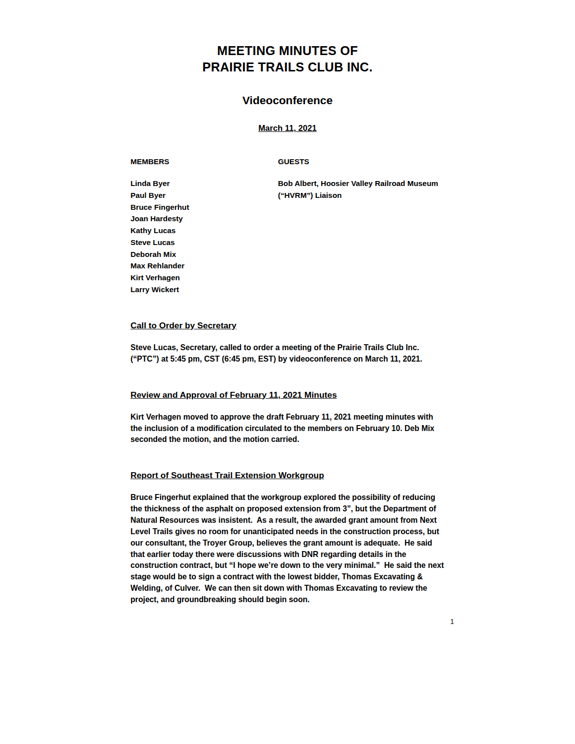MEETING MINUTES OF
PRAIRIE TRAILS CLUB INC.
Videoconference
March 11, 2021
| MEMBERS | GUESTS |
| --- | --- |
| Linda Byer Paul Byer Bruce Fingerhut Joan Hardesty Kathy Lucas Steve Lucas Deborah Mix Max Rehlander Kirt Verhagen Larry Wickert | Bob Albert, Hoosier Valley Railroad Museum (“HVRM”) Liaison |
Call to Order by Secretary
Steve Lucas, Secretary, called to order a meeting of the Prairie Trails Club Inc. (“PTC”) at 5:45 pm, CST (6:45 pm, EST) by videoconference on March 11, 2021.
Review and Approval of February 11, 2021 Minutes
Kirt Verhagen moved to approve the draft February 11, 2021 meeting minutes with the inclusion of a modification circulated to the members on February 10. Deb Mix seconded the motion, and the motion carried.
Report of Southeast Trail Extension Workgroup
Bruce Fingerhut explained that the workgroup explored the possibility of reducing the thickness of the asphalt on proposed extension from 3”, but the Department of Natural Resources was insistent. As a result, the awarded grant amount from Next Level Trails gives no room for unanticipated needs in the construction process, but our consultant, the Troyer Group, believes the grant amount is adequate. He said that earlier today there were discussions with DNR regarding details in the construction contract, but “I hope we’re down to the very minimal.” He said the next stage would be to sign a contract with the lowest bidder, Thomas Excavating & Welding, of Culver. We can then sit down with Thomas Excavating to review the project, and groundbreaking should begin soon.
1